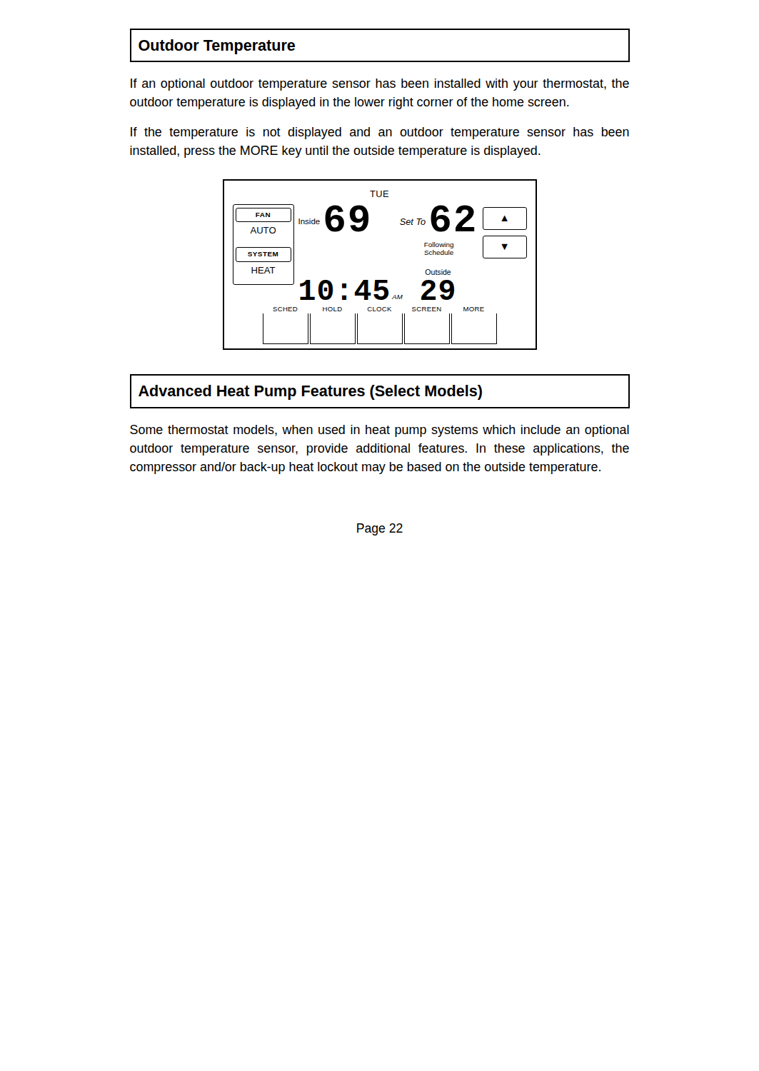Outdoor Temperature
If an optional outdoor temperature sensor has been installed with your thermostat, the outdoor temperature is displayed in the lower right corner of the home screen.
If the temperature is not displayed and an outdoor temperature sensor has been installed, press the MORE key until the outside temperature is displayed.
TUE
FAN
AUTO
SYSTEM
HEAT
Inside
69
Set To
62
Following
Schedule
10:45
AM
Outside
29
▲
▼
SCHED
HOLD
CLOCK
SCREEN
MORE
Advanced Heat Pump Features (Select Models)
Some thermostat models, when used in heat pump systems which include an optional outdoor temperature sensor, provide additional features. In these applications, the compressor and/or back-up heat lockout may be based on the outside temperature.
Page 22